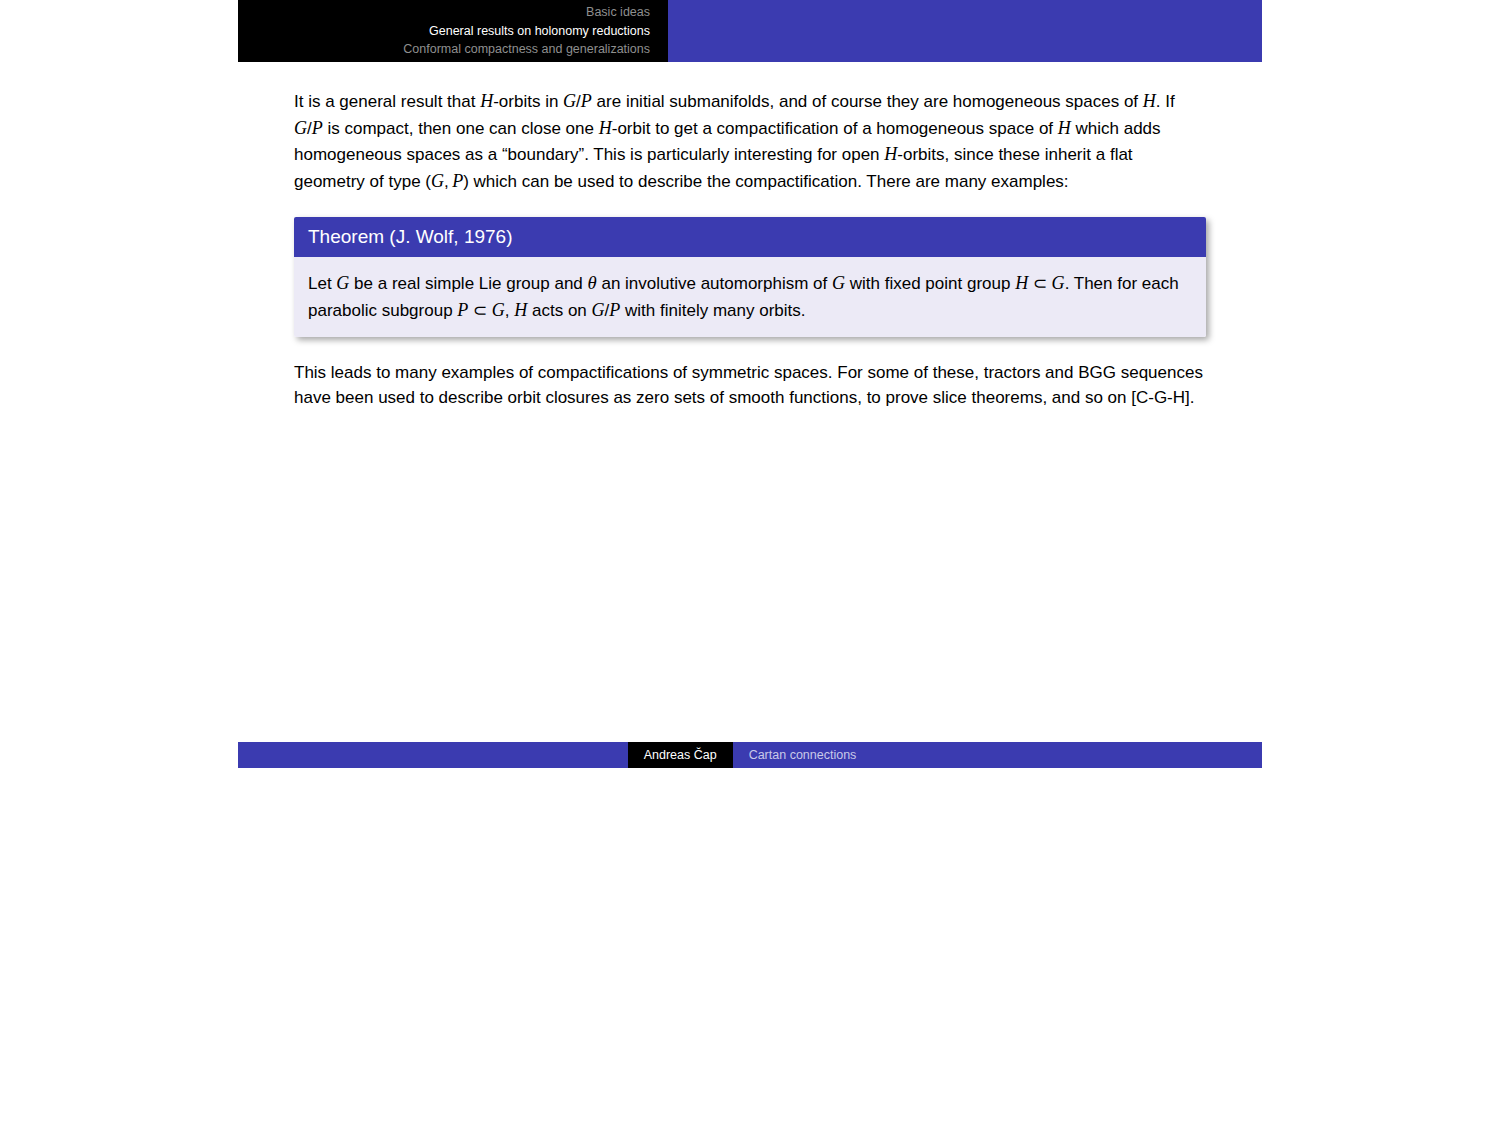Basic ideas General results on holonomy reductions Conformal compactness and generalizations
It is a general result that H-orbits in G/P are initial submanifolds, and of course they are homogeneous spaces of H. If G/P is compact, then one can close one H-orbit to get a compactification of a homogeneous space of H which adds homogeneous spaces as a “boundary”. This is particularly interesting for open H-orbits, since these inherit a flat geometry of type (G, P) which can be used to describe the compactification. There are many examples:
Theorem (J. Wolf, 1976)
Let G be a real simple Lie group and θ an involutive automorphism of G with fixed point group H ⊂ G. Then for each parabolic subgroup P ⊂ G, H acts on G/P with finitely many orbits.
This leads to many examples of compactifications of symmetric spaces. For some of these, tractors and BGG sequences have been used to describe orbit closures as zero sets of smooth functions, to prove slice theorems, and so on [C-G-H].
Andreas Čap
Cartan connections